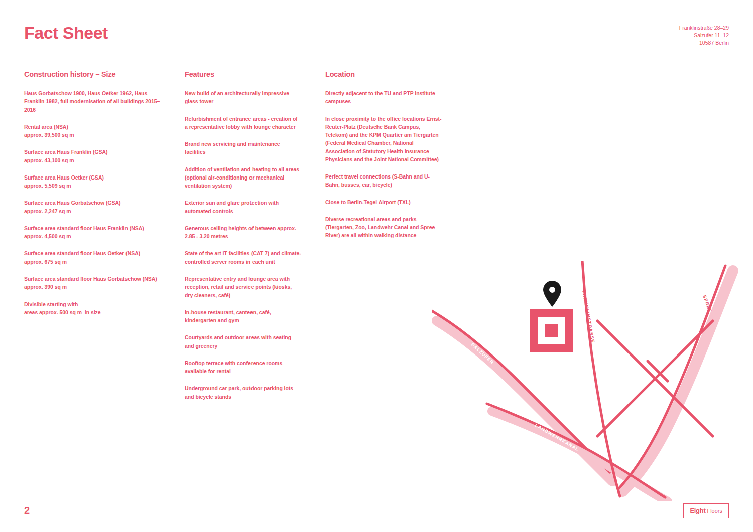Fact Sheet
Franklinstraße 28–29
Salzufer 11–12
10587 Berlin
Construction history – Size
Haus Gorbatschow 1900, Haus Oetker 1962, Haus Franklin 1982, full modernisation of all buildings 2015–2016
Rental area (NSA)
approx. 39,500 sq m
Surface area Haus Franklin (GSA)
approx. 43,100 sq m
Surface area Haus Oetker (GSA)
approx. 5,509 sq m
Surface area Haus Gorbatschow (GSA)
approx. 2,247 sq m
Surface area standard floor Haus Franklin (NSA)
approx. 4,500 sq m
Surface area standard floor Haus Oetker (NSA)
approx. 675 sq m
Surface area standard floor Haus Gorbatschow (NSA)
approx. 390 sq m
Divisible starting with
areas approx. 500 sq m in size
Features
New build of an architecturally impressive glass tower
Refurbishment of entrance areas - creation of a representative lobby with lounge character
Brand new servicing and maintenance facilities
Addition of ventilation and heating to all areas (optional air-conditioning or mechanical ventilation system)
Exterior sun and glare protection with automated controls
Generous ceiling heights of between approx. 2.85 - 3.20 metres
State of the art IT facilities (CAT 7) and climate-controlled server rooms in each unit
Representative entry and lounge area with reception, retail and service points (kiosks, dry cleaners, café)
In-house restaurant, canteen, café, kindergarten and gym
Courtyards and outdoor areas with seating and greenery
Rooftop terrace with conference rooms available for rental
Underground car park, outdoor parking lots and bicycle stands
Location
Directly adjacent to the TU and PTP institute campuses
In close proximity to the office locations Ernst-Reuter-Platz (Deutsche Bank Campus, Telekom) and the KPM Quartier am Tiergarten (Federal Medical Chamber, National Association of Statutory Health Insurance Physicians and the Joint National Committee)
Perfect travel connections (S-Bahn and U-Bahn, busses, car, bicycle)
Close to Berlin-Tegel Airport (TXL)
Diverse recreational areas and parks (Tiergarten, Zoo, Landwehr Canal and Spree River) are all within walking distance
SALZUFER FRANKLINSTRASSE LANDWEHRKANAL SPREE
2
Eight Floors